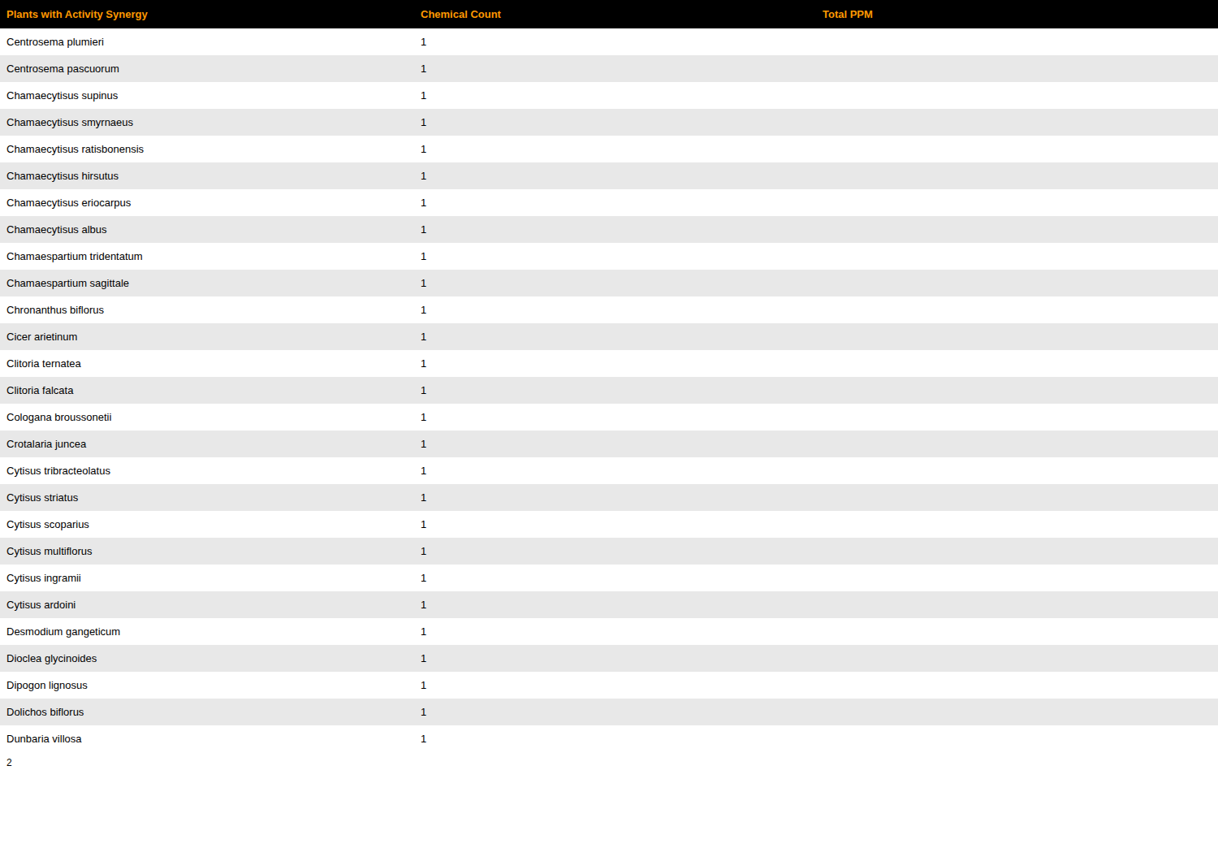| Plants with Activity Synergy | Chemical Count | Total PPM |
| --- | --- | --- |
| Centrosema plumieri | 1 | |
| Centrosema pascuorum | 1 | |
| Chamaecytisus supinus | 1 | |
| Chamaecytisus smyrnaeus | 1 | |
| Chamaecytisus ratisbonensis | 1 | |
| Chamaecytisus hirsutus | 1 | |
| Chamaecytisus eriocarpus | 1 | |
| Chamaecytisus albus | 1 | |
| Chamaespartium tridentatum | 1 | |
| Chamaespartium sagittale | 1 | |
| Chronanthus biflorus | 1 | |
| Cicer arietinum | 1 | |
| Clitoria ternatea | 1 | |
| Clitoria falcata | 1 | |
| Cologana broussonetii | 1 | |
| Crotalaria juncea | 1 | |
| Cytisus tribracteolatus | 1 | |
| Cytisus striatus | 1 | |
| Cytisus scoparius | 1 | |
| Cytisus multiflorus | 1 | |
| Cytisus ingramii | 1 | |
| Cytisus ardoini | 1 | |
| Desmodium gangeticum | 1 | |
| Dioclea glycinoides | 1 | |
| Dipogon lignosus | 1 | |
| Dolichos biflorus | 1 | |
| Dunbaria villosa | 1 | |
2